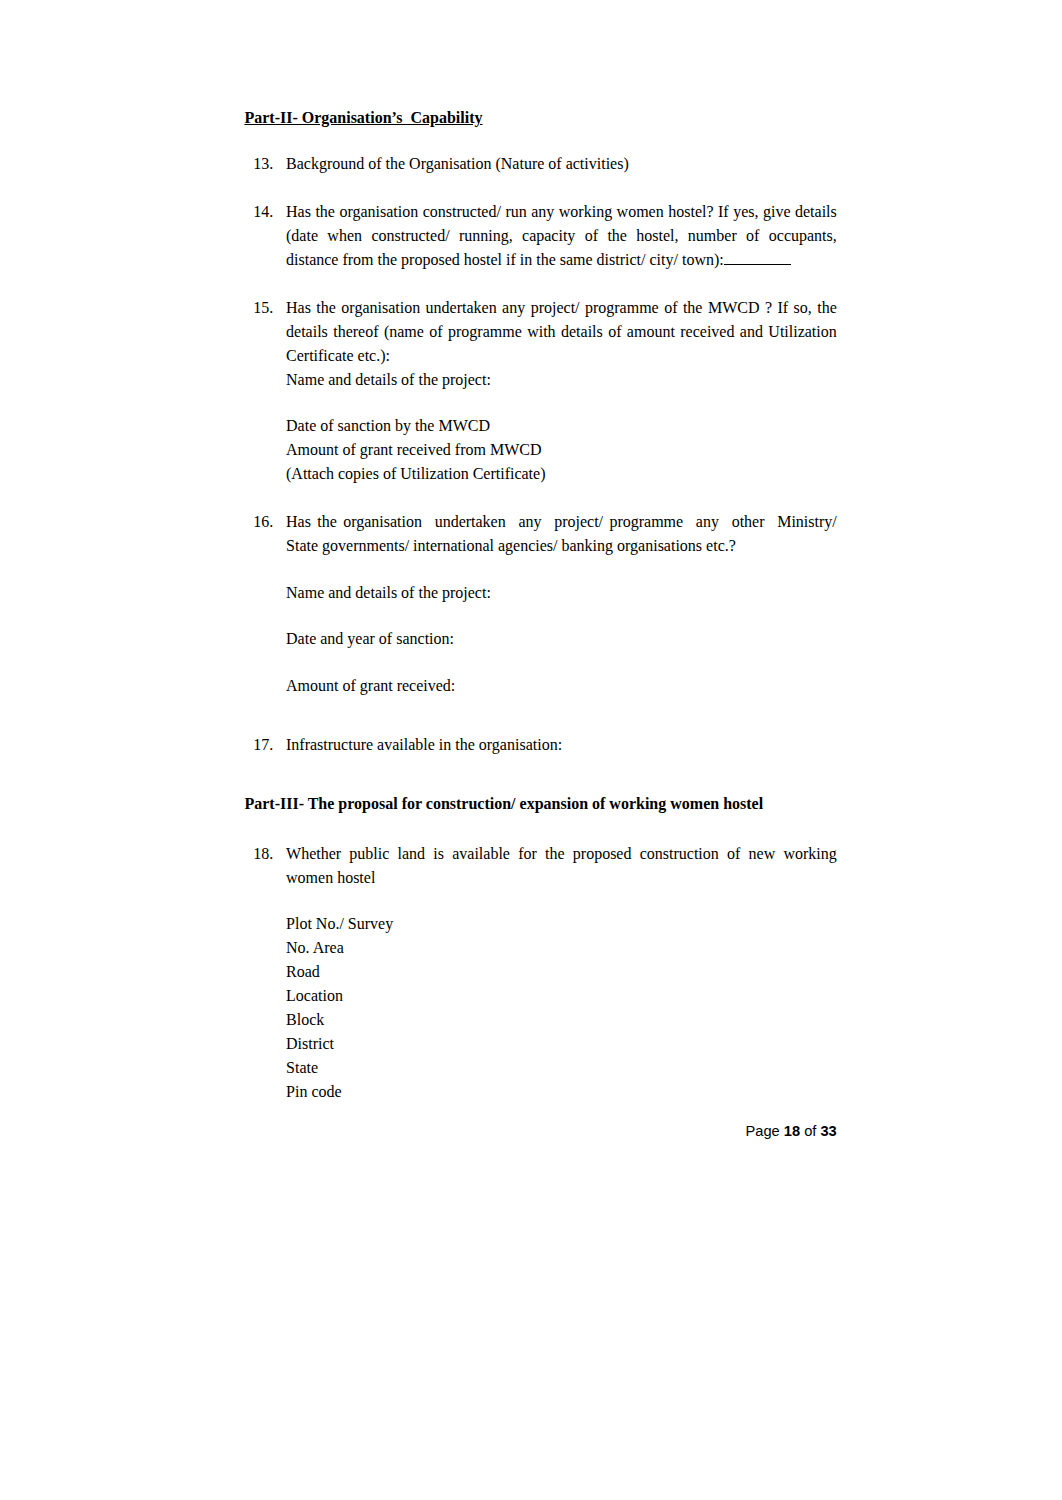Part-II- Organisation’s Capability
13. Background of the Organisation (Nature of activities)
14. Has the organisation constructed/ run any working women hostel? If yes, give details (date when constructed/ running, capacity of the hostel, number of occupants, distance from the proposed hostel if in the same district/ city/ town):
15. Has the organisation undertaken any project/ programme of the MWCD ? If so, the details thereof (name of programme with details of amount received and Utilization Certificate etc.):
Name and details of the project:
Date of sanction by the MWCD
Amount of grant received from MWCD
(Attach copies of Utilization Certificate)
16. Has the organisation undertaken any project/ programme any other Ministry/ State governments/ international agencies/ banking organisations etc.?
Name and details of the project:
Date and year of sanction:
Amount of grant received:
17. Infrastructure available in the organisation:
Part-III- The proposal for construction/ expansion of working women hostel
18. Whether public land is available for the proposed construction of new working women hostel
Plot No./ Survey
No. Area
Road
Location
Block
District
State
Pin code
Page 18 of 33